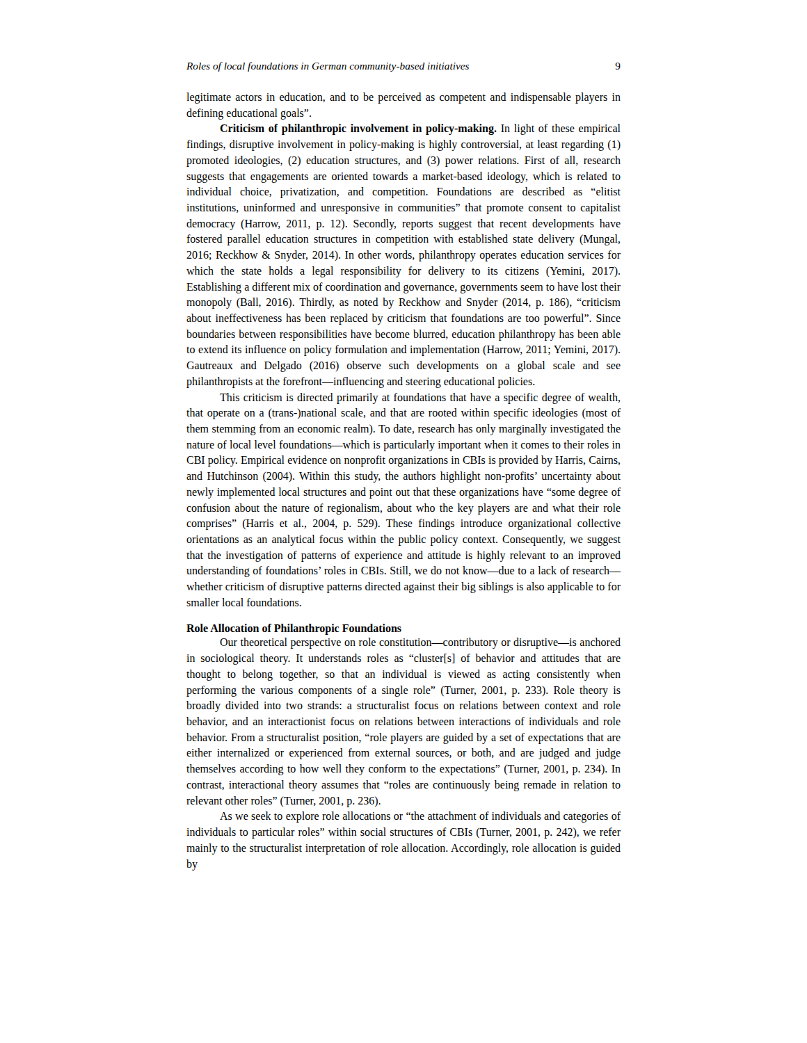Roles of local foundations in German community-based initiatives 9
legitimate actors in education, and to be perceived as competent and indispensable players in defining educational goals”.
Criticism of philanthropic involvement in policy-making. In light of these empirical findings, disruptive involvement in policy-making is highly controversial, at least regarding (1) promoted ideologies, (2) education structures, and (3) power relations. First of all, research suggests that engagements are oriented towards a market-based ideology, which is related to individual choice, privatization, and competition. Foundations are described as “elitist institutions, uninformed and unresponsive in communities” that promote consent to capitalist democracy (Harrow, 2011, p. 12). Secondly, reports suggest that recent developments have fostered parallel education structures in competition with established state delivery (Mungal, 2016; Reckhow & Snyder, 2014). In other words, philanthropy operates education services for which the state holds a legal responsibility for delivery to its citizens (Yemini, 2017). Establishing a different mix of coordination and governance, governments seem to have lost their monopoly (Ball, 2016). Thirdly, as noted by Reckhow and Snyder (2014, p. 186), “criticism about ineffectiveness has been replaced by criticism that foundations are too powerful”. Since boundaries between responsibilities have become blurred, education philanthropy has been able to extend its influence on policy formulation and implementation (Harrow, 2011; Yemini, 2017). Gautreaux and Delgado (2016) observe such developments on a global scale and see philanthropists at the forefront—influencing and steering educational policies.
This criticism is directed primarily at foundations that have a specific degree of wealth, that operate on a (trans-)national scale, and that are rooted within specific ideologies (most of them stemming from an economic realm). To date, research has only marginally investigated the nature of local level foundations—which is particularly important when it comes to their roles in CBI policy. Empirical evidence on nonprofit organizations in CBIs is provided by Harris, Cairns, and Hutchinson (2004). Within this study, the authors highlight non-profits’ uncertainty about newly implemented local structures and point out that these organizations have “some degree of confusion about the nature of regionalism, about who the key players are and what their role comprises” (Harris et al., 2004, p. 529). These findings introduce organizational collective orientations as an analytical focus within the public policy context. Consequently, we suggest that the investigation of patterns of experience and attitude is highly relevant to an improved understanding of foundations’ roles in CBIs. Still, we do not know—due to a lack of research—whether criticism of disruptive patterns directed against their big siblings is also applicable to for smaller local foundations.
Role Allocation of Philanthropic Foundations
Our theoretical perspective on role constitution—contributory or disruptive—is anchored in sociological theory. It understands roles as “cluster[s] of behavior and attitudes that are thought to belong together, so that an individual is viewed as acting consistently when performing the various components of a single role” (Turner, 2001, p. 233). Role theory is broadly divided into two strands: a structuralist focus on relations between context and role behavior, and an interactionist focus on relations between interactions of individuals and role behavior. From a structuralist position, “role players are guided by a set of expectations that are either internalized or experienced from external sources, or both, and are judged and judge themselves according to how well they conform to the expectations” (Turner, 2001, p. 234). In contrast, interactional theory assumes that “roles are continuously being remade in relation to relevant other roles” (Turner, 2001, p. 236).
As we seek to explore role allocations or “the attachment of individuals and categories of individuals to particular roles” within social structures of CBIs (Turner, 2001, p. 242), we refer mainly to the structuralist interpretation of role allocation. Accordingly, role allocation is guided by